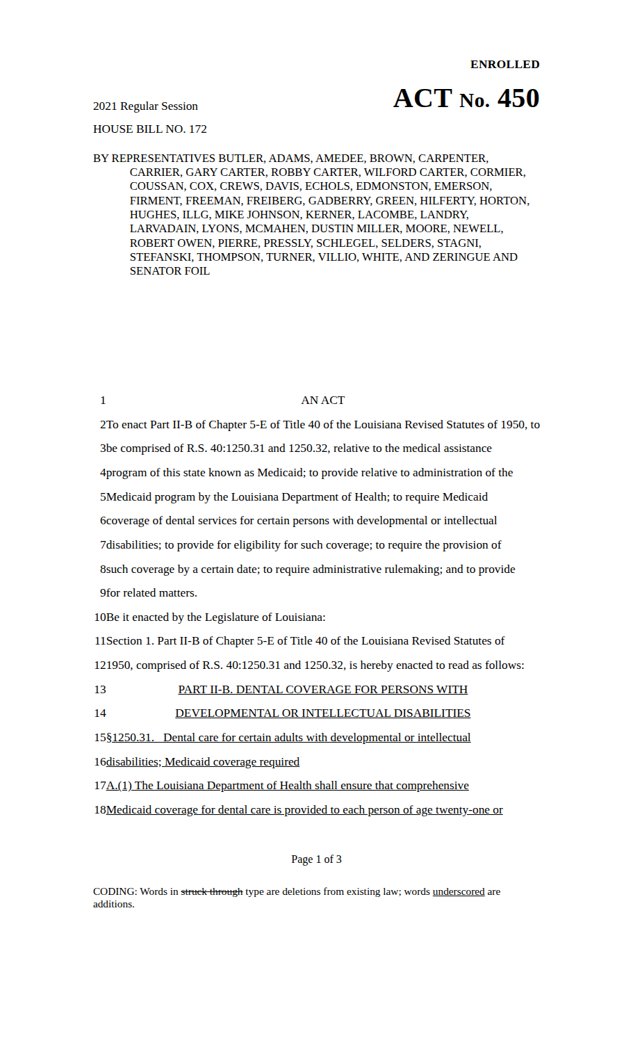ENROLLED
2021 Regular Session
ACT No. 450
HOUSE BILL NO. 172
BY REPRESENTATIVES BUTLER, ADAMS, AMEDEE, BROWN, CARPENTER, CARRIER, GARY CARTER, ROBBY CARTER, WILFORD CARTER, CORMIER, COUSSAN, COX, CREWS, DAVIS, ECHOLS, EDMONSTON, EMERSON, FIRMENT, FREEMAN, FREIBERG, GADBERRY, GREEN, HILFERTY, HORTON, HUGHES, ILLG, MIKE JOHNSON, KERNER, LACOMBE, LANDRY, LARVADAIN, LYONS, MCMAHEN, DUSTIN MILLER, MOORE, NEWELL, ROBERT OWEN, PIERRE, PRESSLY, SCHLEGEL, SELDERS, STAGNI, STEFANSKI, THOMPSON, TURNER, VILLIO, WHITE, AND ZERINGUE AND SENATOR FOIL
| 1 | AN ACT |
| 2 | To enact Part II-B of Chapter 5-E of Title 40 of the Louisiana Revised Statutes of 1950, to |
| 3 | be comprised of R.S. 40:1250.31 and 1250.32, relative to the medical assistance |
| 4 | program of this state known as Medicaid; to provide relative to administration of the |
| 5 | Medicaid program by the Louisiana Department of Health; to require Medicaid |
| 6 | coverage of dental services for certain persons with developmental or intellectual |
| 7 | disabilities; to provide for eligibility for such coverage; to require the provision of |
| 8 | such coverage by a certain date; to require administrative rulemaking; and to provide |
| 9 | for related matters. |
| 10 | Be it enacted by the Legislature of Louisiana: |
| 11 | Section 1. Part II-B of Chapter 5-E of Title 40 of the Louisiana Revised Statutes of |
| 12 | 1950, comprised of R.S. 40:1250.31 and 1250.32, is hereby enacted to read as follows: |
| 13 | PART II-B. DENTAL COVERAGE FOR PERSONS WITH |
| 14 | DEVELOPMENTAL OR INTELLECTUAL DISABILITIES |
| 15 | §1250.31. Dental care for certain adults with developmental or intellectual |
| 16 | disabilities; Medicaid coverage required |
| 17 | A.(1) The Louisiana Department of Health shall ensure that comprehensive |
| 18 | Medicaid coverage for dental care is provided to each person of age twenty-one or |
Page 1 of 3
CODING: Words in struck through type are deletions from existing law; words underscored are additions.